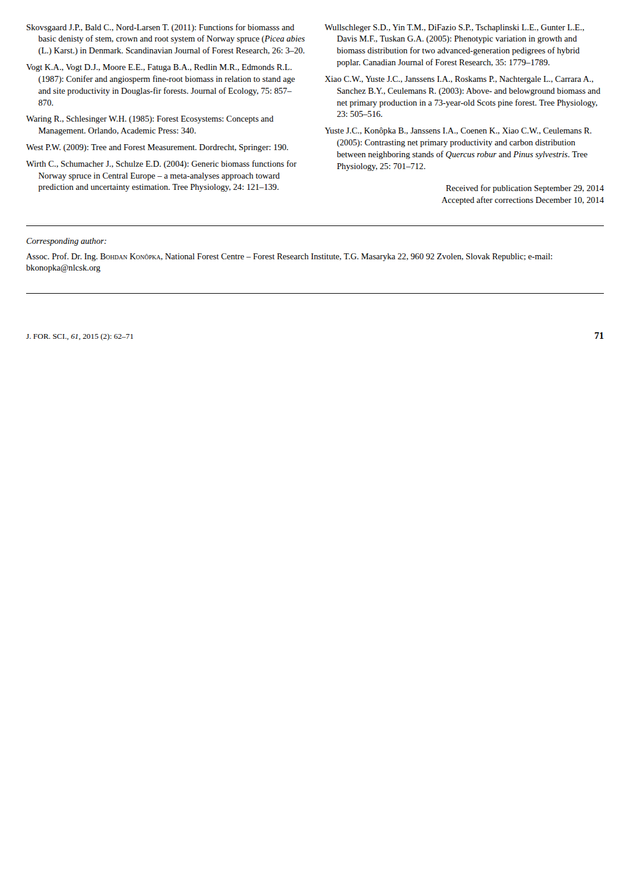Skovsgaard J.P., Bald C., Nord-Larsen T. (2011): Functions for biomasss and basic denisty of stem, crown and root system of Norway spruce (Picea abies (L.) Karst.) in Denmark. Scandinavian Journal of Forest Research, 26: 3–20.
Vogt K.A., Vogt D.J., Moore E.E., Fatuga B.A., Redlin M.R., Edmonds R.L. (1987): Conifer and angiosperm fine-root biomass in relation to stand age and site productivity in Douglas-fir forests. Journal of Ecology, 75: 857–870.
Waring R., Schlesinger W.H. (1985): Forest Ecosystems: Concepts and Management. Orlando, Academic Press: 340.
West P.W. (2009): Tree and Forest Measurement. Dordrecht, Springer: 190.
Wirth C., Schumacher J., Schulze E.D. (2004): Generic biomass functions for Norway spruce in Central Europe – a meta-analyses approach toward prediction and uncertainty estimation. Tree Physiology, 24: 121–139.
Wullschleger S.D., Yin T.M., DiFazio S.P., Tschaplinski L.E., Gunter L.E., Davis M.F., Tuskan G.A. (2005): Phenotypic variation in growth and biomass distribution for two advanced-generation pedigrees of hybrid poplar. Canadian Journal of Forest Research, 35: 1779–1789.
Xiao C.W., Yuste J.C., Janssens I.A., Roskams P., Nachtergale L., Carrara A., Sanchez B.Y., Ceulemans R. (2003): Above- and belowground biomass and net primary production in a 73-year-old Scots pine forest. Tree Physiology, 23: 505–516.
Yuste J.C., Konôpka B., Janssens I.A., Coenen K., Xiao C.W., Ceulemans R. (2005): Contrasting net primary productivity and carbon distribution between neighboring stands of Quercus robur and Pinus sylvestris. Tree Physiology, 25: 701–712.
Received for publication September 29, 2014
Accepted after corrections December 10, 2014
Corresponding author:
Assoc. Prof. Dr. Ing. Bohdan Konôpka, National Forest Centre – Forest Research Institute, T.G. Masaryka 22, 960 92 Zvolen, Slovak Republic; e-mail: bkonopka@nlcsk.org
J. FOR. SCI., 61, 2015 (2): 62–71 71